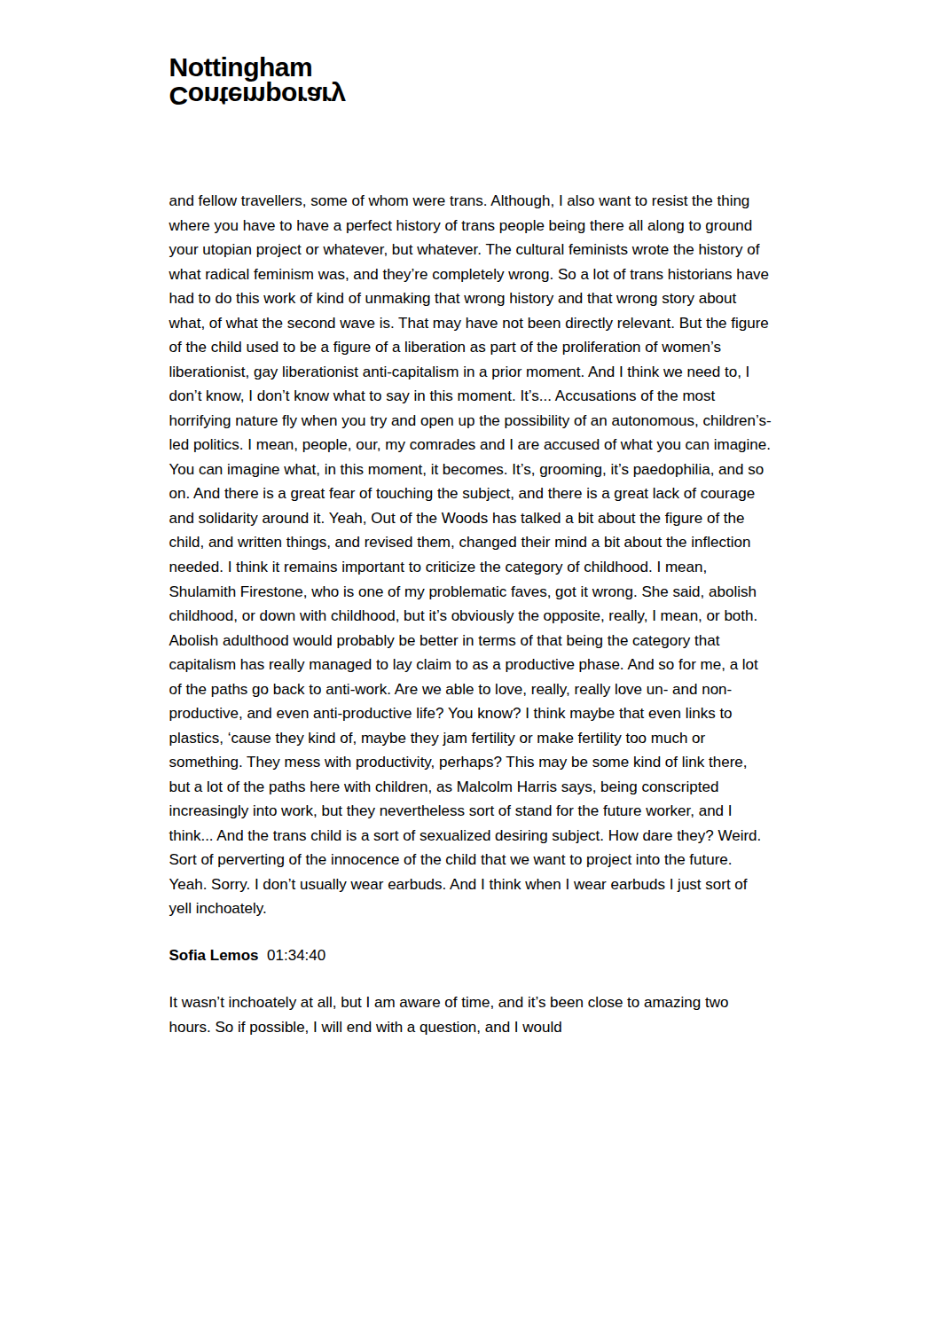Nottingham Contemporary
and fellow travellers, some of whom were trans. Although, I also want to resist the thing where you have to have a perfect history of trans people being there all along to ground your utopian project or whatever, but whatever. The cultural feminists wrote the history of what radical feminism was, and they’re completely wrong. So a lot of trans historians have had to do this work of kind of unmaking that wrong history and that wrong story about what, of what the second wave is. That may have not been directly relevant. But the figure of the child used to be a figure of a liberation as part of the proliferation of women’s liberationist, gay liberationist anti-capitalism in a prior moment. And I think we need to, I don’t know, I don’t know what to say in this moment. It’s... Accusations of the most horrifying nature fly when you try and open up the possibility of an autonomous, children’s-led politics. I mean, people, our, my comrades and I are accused of what you can imagine. You can imagine what, in this moment, it becomes. It’s, grooming, it’s paedophilia, and so on. And there is a great fear of touching the subject, and there is a great lack of courage and solidarity around it. Yeah, Out of the Woods has talked a bit about the figure of the child, and written things, and revised them, changed their mind a bit about the inflection needed. I think it remains important to criticize the category of childhood. I mean, Shulamith Firestone, who is one of my problematic faves, got it wrong. She said, abolish childhood, or down with childhood, but it’s obviously the opposite, really, I mean, or both. Abolish adulthood would probably be better in terms of that being the category that capitalism has really managed to lay claim to as a productive phase. And so for me, a lot of the paths go back to anti-work. Are we able to love, really, really love un- and non-productive, and even anti-productive life? You know? I think maybe that even links to plastics, ‘cause they kind of, maybe they jam fertility or make fertility too much or something. They mess with productivity, perhaps? This may be some kind of link there, but a lot of the paths here with children, as Malcolm Harris says, being conscripted increasingly into work, but they nevertheless sort of stand for the future worker, and I think... And the trans child is a sort of sexualized desiring subject. How dare they? Weird. Sort of perverting of the innocence of the child that we want to project into the future. Yeah. Sorry. I don’t usually wear earbuds. And I think when I wear earbuds I just sort of yell inchoately.
Sofia Lemos 01:34:40
It wasn’t inchoately at all, but I am aware of time, and it’s been close to amazing two hours. So if possible, I will end with a question, and I would